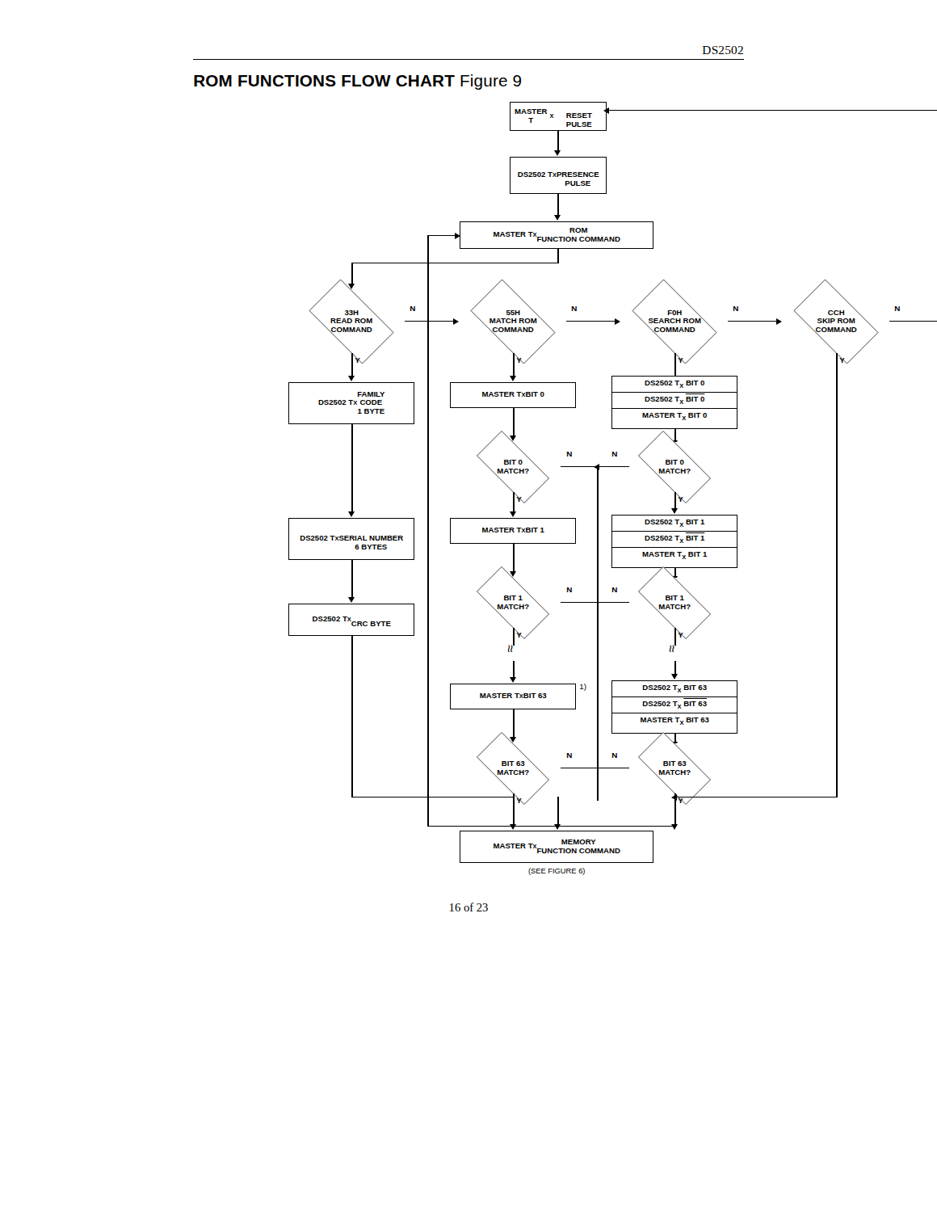DS2502
ROM FUNCTIONS FLOW CHART Figure 9
MASTER TX
RESET PULSE
DS2502 TX
PRESENCE
PULSE
MASTER TX ROM
FUNCTION COMMAND
33h
READ ROM
COMMAND
N
Y
55h
MATCH ROM
COMMAND
N
Y
F0h
SEARCH ROM
COMMAND
N
Y
CCh
SKIP ROM
COMMAND
N
Y
DS2502 TX FAMILY
CODE
1 BYTE
DS2502 TX
SERIAL NUMBER
6 BYTES
DS2502 TX
CRC BYTE
MASTER TX BIT 0
BIT 0
MATCH?
N
Y
MASTER TX BIT 1
BIT 1
MATCH?
N
Y
≈
MASTER TX BIT 63
1)
BIT 63
MATCH?
N
Y
DS2502 TX BIT 0
DS2502 TX BIT 0
MASTER TX BIT 0
BIT 0
MATCH?
N
Y
DS2502 TX BIT 1
DS2502 TX BIT 1
MASTER TX BIT 1
BIT 1
MATCH?
N
Y
≈
DS2502 TX BIT 63
DS2502 TX BIT 63
MASTER TX BIT 63
BIT 63
MATCH?
N
Y
MASTER TX MEMORY
FUNCTION COMMAND
(SEE FIGURE 6)
16 of 23